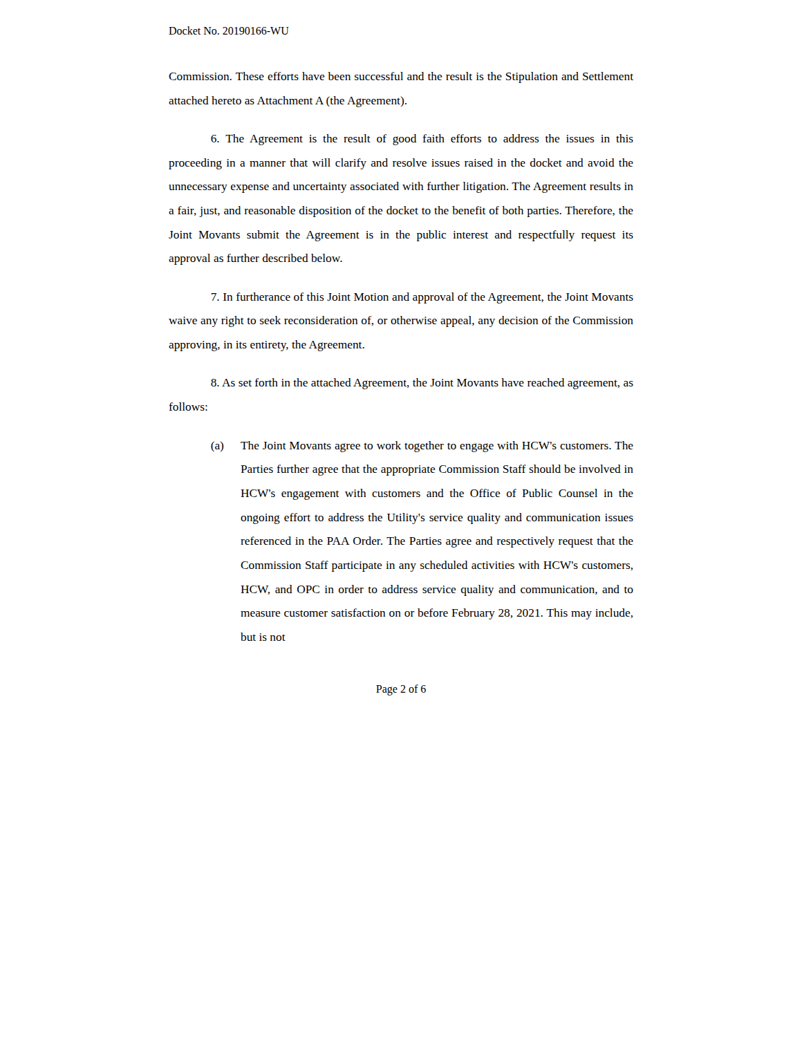Docket No. 20190166-WU
Commission. These efforts have been successful and the result is the Stipulation and Settlement attached hereto as Attachment A (the Agreement).
6. The Agreement is the result of good faith efforts to address the issues in this proceeding in a manner that will clarify and resolve issues raised in the docket and avoid the unnecessary expense and uncertainty associated with further litigation. The Agreement results in a fair, just, and reasonable disposition of the docket to the benefit of both parties. Therefore, the Joint Movants submit the Agreement is in the public interest and respectfully request its approval as further described below.
7. In furtherance of this Joint Motion and approval of the Agreement, the Joint Movants waive any right to seek reconsideration of, or otherwise appeal, any decision of the Commission approving, in its entirety, the Agreement.
8. As set forth in the attached Agreement, the Joint Movants have reached agreement, as follows:
(a) The Joint Movants agree to work together to engage with HCW's customers. The Parties further agree that the appropriate Commission Staff should be involved in HCW's engagement with customers and the Office of Public Counsel in the ongoing effort to address the Utility's service quality and communication issues referenced in the PAA Order. The Parties agree and respectively request that the Commission Staff participate in any scheduled activities with HCW's customers, HCW, and OPC in order to address service quality and communication, and to measure customer satisfaction on or before February 28, 2021. This may include, but is not
Page 2 of 6